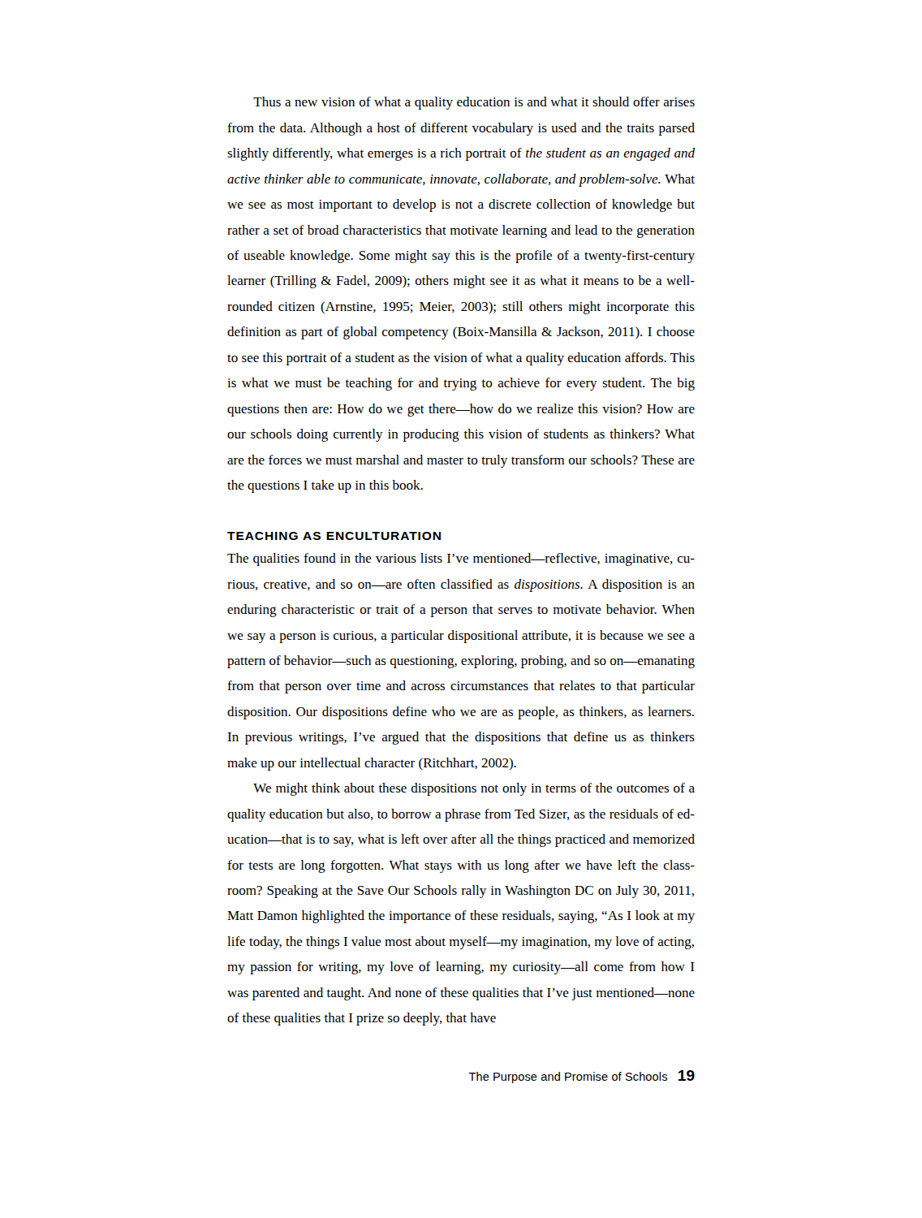Thus a new vision of what a quality education is and what it should offer arises from the data. Although a host of different vocabulary is used and the traits parsed slightly differently, what emerges is a rich portrait of the student as an engaged and active thinker able to communicate, innovate, collaborate, and problem-solve. What we see as most important to develop is not a discrete collection of knowledge but rather a set of broad characteristics that motivate learning and lead to the generation of useable knowledge. Some might say this is the profile of a twenty-first-century learner (Trilling & Fadel, 2009); others might see it as what it means to be a well-rounded citizen (Arnstine, 1995; Meier, 2003); still others might incorporate this definition as part of global competency (Boix-Mansilla & Jackson, 2011). I choose to see this portrait of a student as the vision of what a quality education affords. This is what we must be teaching for and trying to achieve for every student. The big questions then are: How do we get there—how do we realize this vision? How are our schools doing currently in producing this vision of students as thinkers? What are the forces we must marshal and master to truly transform our schools? These are the questions I take up in this book.
Teaching as Enculturation
The qualities found in the various lists I’ve mentioned—reflective, imaginative, curious, creative, and so on—are often classified as dispositions. A disposition is an enduring characteristic or trait of a person that serves to motivate behavior. When we say a person is curious, a particular dispositional attribute, it is because we see a pattern of behavior—such as questioning, exploring, probing, and so on—emanating from that person over time and across circumstances that relates to that particular disposition. Our dispositions define who we are as people, as thinkers, as learners. In previous writings, I’ve argued that the dispositions that define us as thinkers make up our intellectual character (Ritchhart, 2002).
We might think about these dispositions not only in terms of the outcomes of a quality education but also, to borrow a phrase from Ted Sizer, as the residuals of education—that is to say, what is left over after all the things practiced and memorized for tests are long forgotten. What stays with us long after we have left the classroom? Speaking at the Save Our Schools rally in Washington DC on July 30, 2011, Matt Damon highlighted the importance of these residuals, saying, “As I look at my life today, the things I value most about myself—my imagination, my love of acting, my passion for writing, my love of learning, my curiosity—all come from how I was parented and taught. And none of these qualities that I’ve just mentioned—none of these qualities that I prize so deeply, that have
The Purpose and Promise of Schools 19